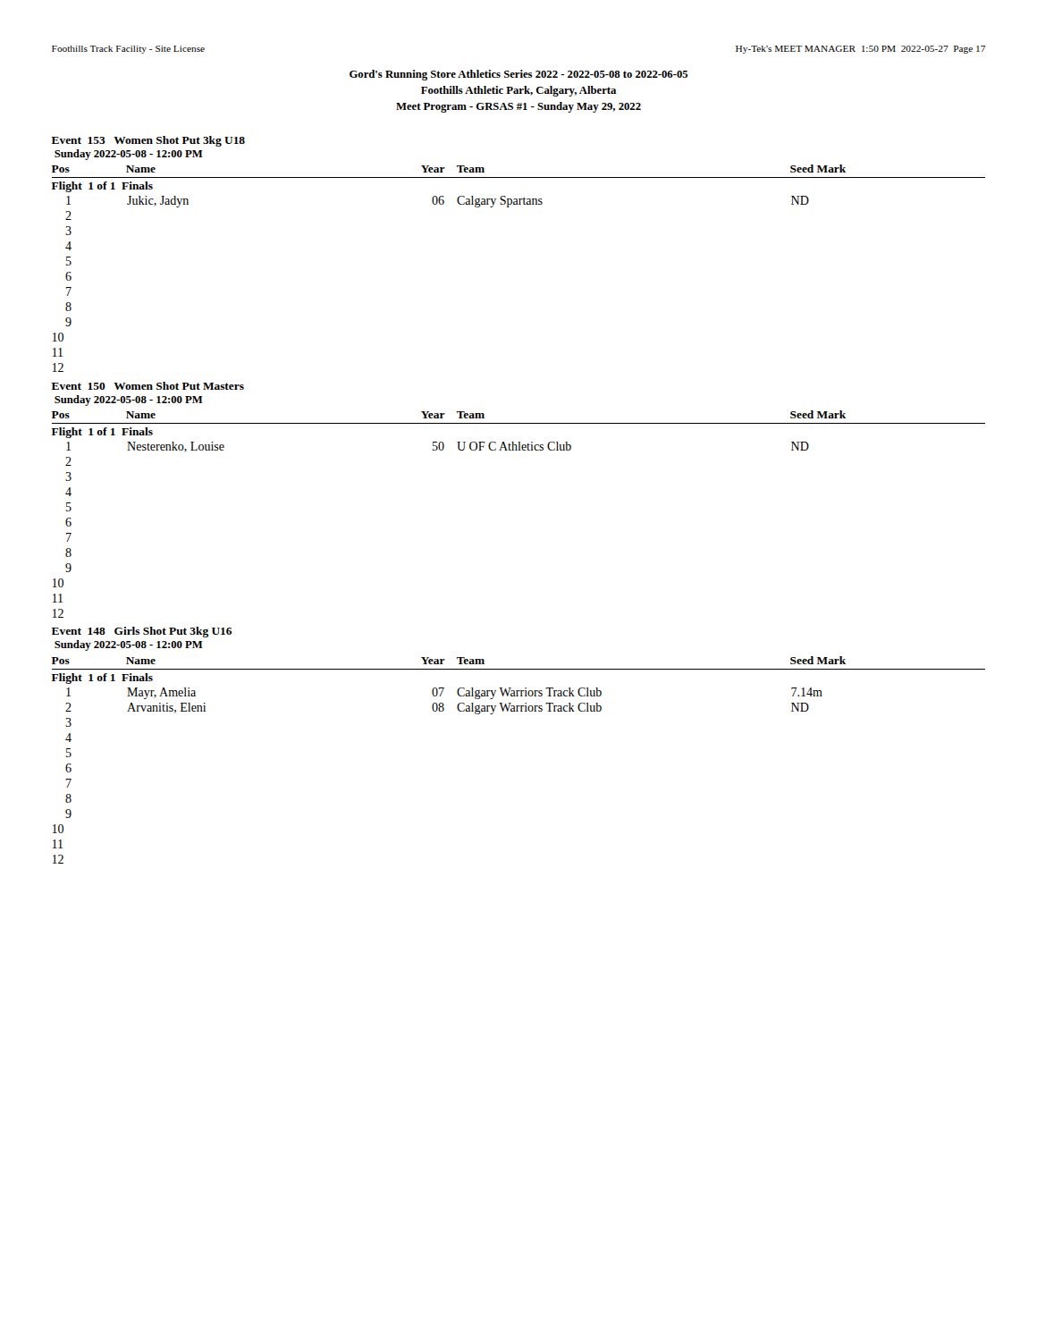Foothills Track Facility - Site License Hy-Tek's MEET MANAGER 1:50 PM 2022-05-27 Page 17
Gord's Running Store Athletics Series 2022 - 2022-05-08 to 2022-06-05
Foothills Athletic Park, Calgary, Alberta
Meet Program - GRSAS #1 - Sunday May 29, 2022
Event 153 Women Shot Put 3kg U18
Sunday 2022-05-08 - 12:00 PM
| Pos | Name | Year | Team | Seed Mark |
| --- | --- | --- | --- | --- |
| Flight 1 of 1 Finals |
| 1 | Jukic, Jadyn | 06 | Calgary Spartans | ND |
| 2 | | | | |
| 3 | | | | |
| 4 | | | | |
| 5 | | | | |
| 6 | | | | |
| 7 | | | | |
| 8 | | | | |
| 9 | | | | |
| 10 | | | | |
| 11 | | | | |
| 12 | | | | |
Event 150 Women Shot Put Masters
Sunday 2022-05-08 - 12:00 PM
| Pos | Name | Year | Team | Seed Mark |
| --- | --- | --- | --- | --- |
| Flight 1 of 1 Finals |
| 1 | Nesterenko, Louise | 50 | U OF C Athletics Club | ND |
| 2 | | | | |
| 3 | | | | |
| 4 | | | | |
| 5 | | | | |
| 6 | | | | |
| 7 | | | | |
| 8 | | | | |
| 9 | | | | |
| 10 | | | | |
| 11 | | | | |
| 12 | | | | |
Event 148 Girls Shot Put 3kg U16
Sunday 2022-05-08 - 12:00 PM
| Pos | Name | Year | Team | Seed Mark |
| --- | --- | --- | --- | --- |
| Flight 1 of 1 Finals |
| 1 | Mayr, Amelia | 07 | Calgary Warriors Track Club | 7.14m |
| 2 | Arvanitis, Eleni | 08 | Calgary Warriors Track Club | ND |
| 3 | | | | |
| 4 | | | | |
| 5 | | | | |
| 6 | | | | |
| 7 | | | | |
| 8 | | | | |
| 9 | | | | |
| 10 | | | | |
| 11 | | | | |
| 12 | | | | |